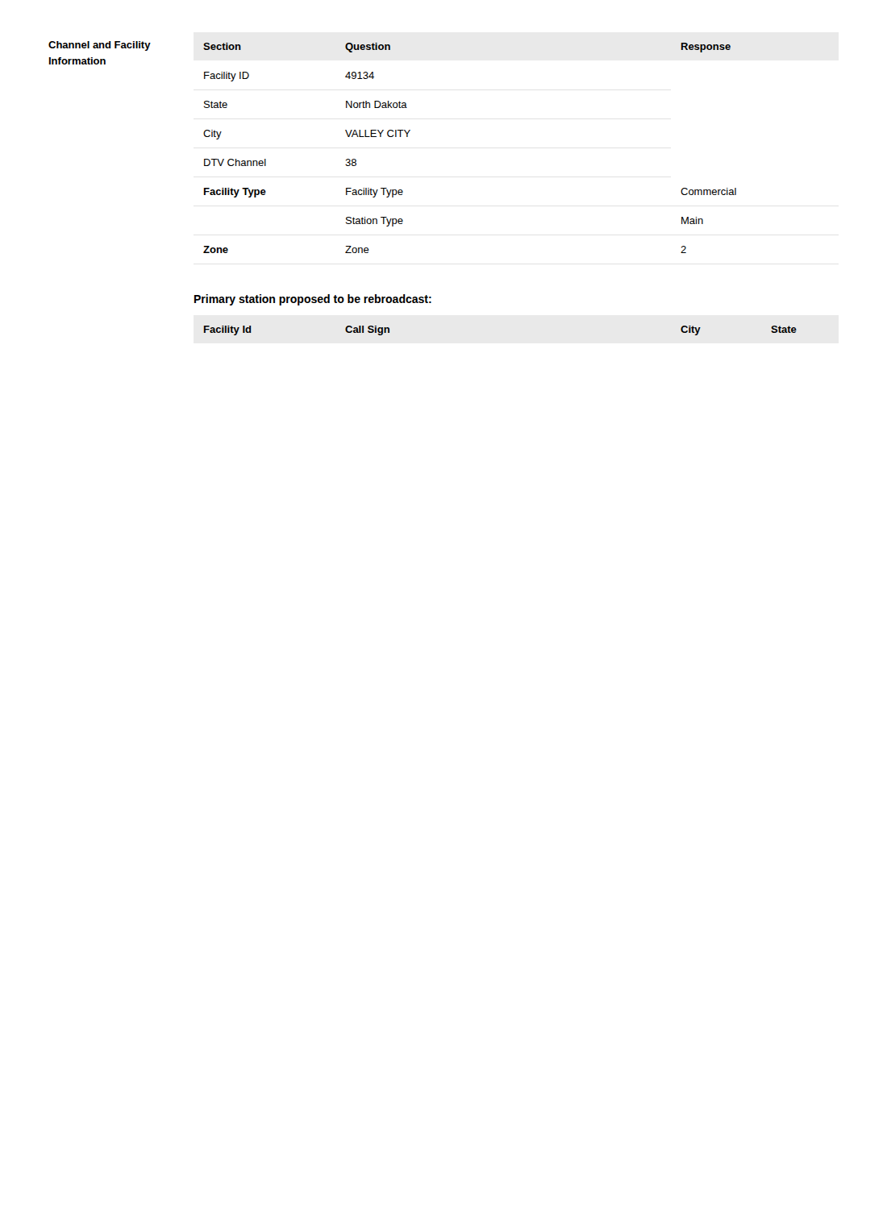Channel and Facility Information
| Section | Question | Response |
| --- | --- | --- |
| Facility ID | 49134 | |
| State | North Dakota |
| City | VALLEY CITY |
| DTV Channel | 38 |
| Facility Type | Facility Type | Commercial |
| | Station Type | Main |
| Zone | Zone | 2 |
Primary station proposed to be rebroadcast:
| Facility Id | Call Sign | City | State |
| --- | --- | --- | --- |